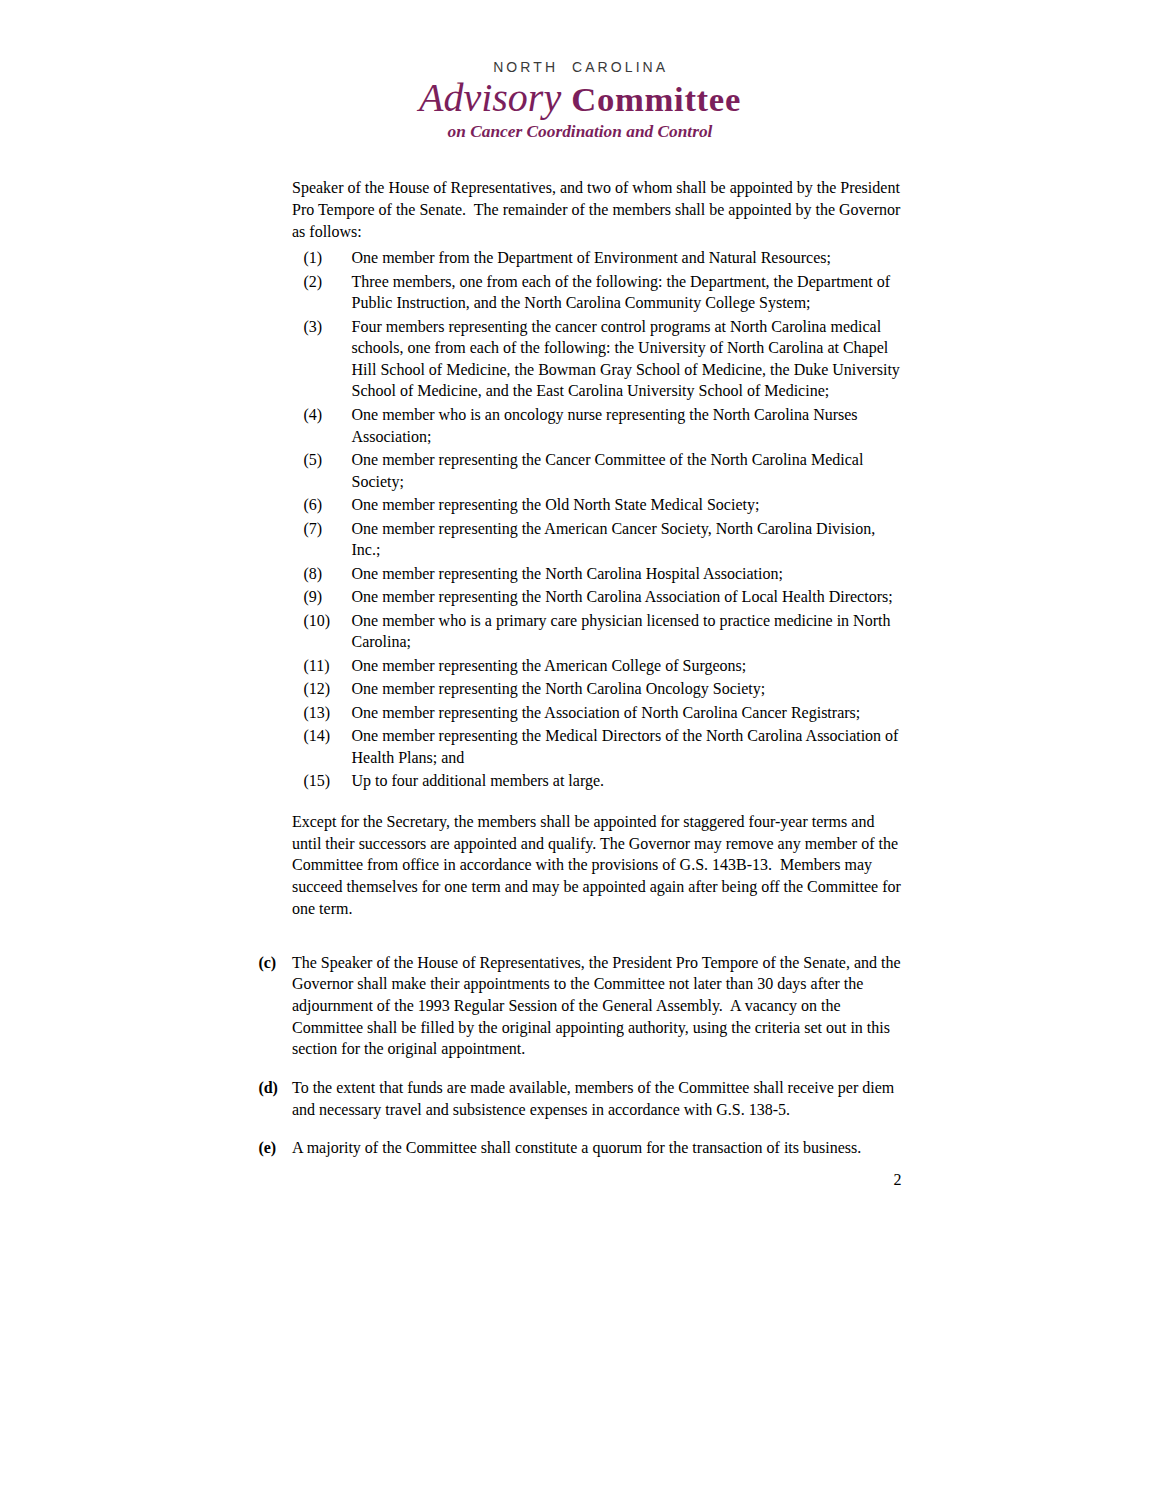NORTH CAROLINA
Advisory Committee
on Cancer Coordination and Control
Speaker of the House of Representatives, and two of whom shall be appointed by the President Pro Tempore of the Senate. The remainder of the members shall be appointed by the Governor as follows:
(1) One member from the Department of Environment and Natural Resources;
(2) Three members, one from each of the following: the Department, the Department of Public Instruction, and the North Carolina Community College System;
(3) Four members representing the cancer control programs at North Carolina medical schools, one from each of the following: the University of North Carolina at Chapel Hill School of Medicine, the Bowman Gray School of Medicine, the Duke University School of Medicine, and the East Carolina University School of Medicine;
(4) One member who is an oncology nurse representing the North Carolina Nurses Association;
(5) One member representing the Cancer Committee of the North Carolina Medical Society;
(6) One member representing the Old North State Medical Society;
(7) One member representing the American Cancer Society, North Carolina Division, Inc.;
(8) One member representing the North Carolina Hospital Association;
(9) One member representing the North Carolina Association of Local Health Directors;
(10) One member who is a primary care physician licensed to practice medicine in North Carolina;
(11) One member representing the American College of Surgeons;
(12) One member representing the North Carolina Oncology Society;
(13) One member representing the Association of North Carolina Cancer Registrars;
(14) One member representing the Medical Directors of the North Carolina Association of Health Plans; and
(15) Up to four additional members at large.
Except for the Secretary, the members shall be appointed for staggered four-year terms and until their successors are appointed and qualify. The Governor may remove any member of the Committee from office in accordance with the provisions of G.S. 143B-13. Members may succeed themselves for one term and may be appointed again after being off the Committee for one term.
(c) The Speaker of the House of Representatives, the President Pro Tempore of the Senate, and the Governor shall make their appointments to the Committee not later than 30 days after the adjournment of the 1993 Regular Session of the General Assembly. A vacancy on the Committee shall be filled by the original appointing authority, using the criteria set out in this section for the original appointment.
(d) To the extent that funds are made available, members of the Committee shall receive per diem and necessary travel and subsistence expenses in accordance with G.S. 138-5.
(e) A majority of the Committee shall constitute a quorum for the transaction of its business.
2